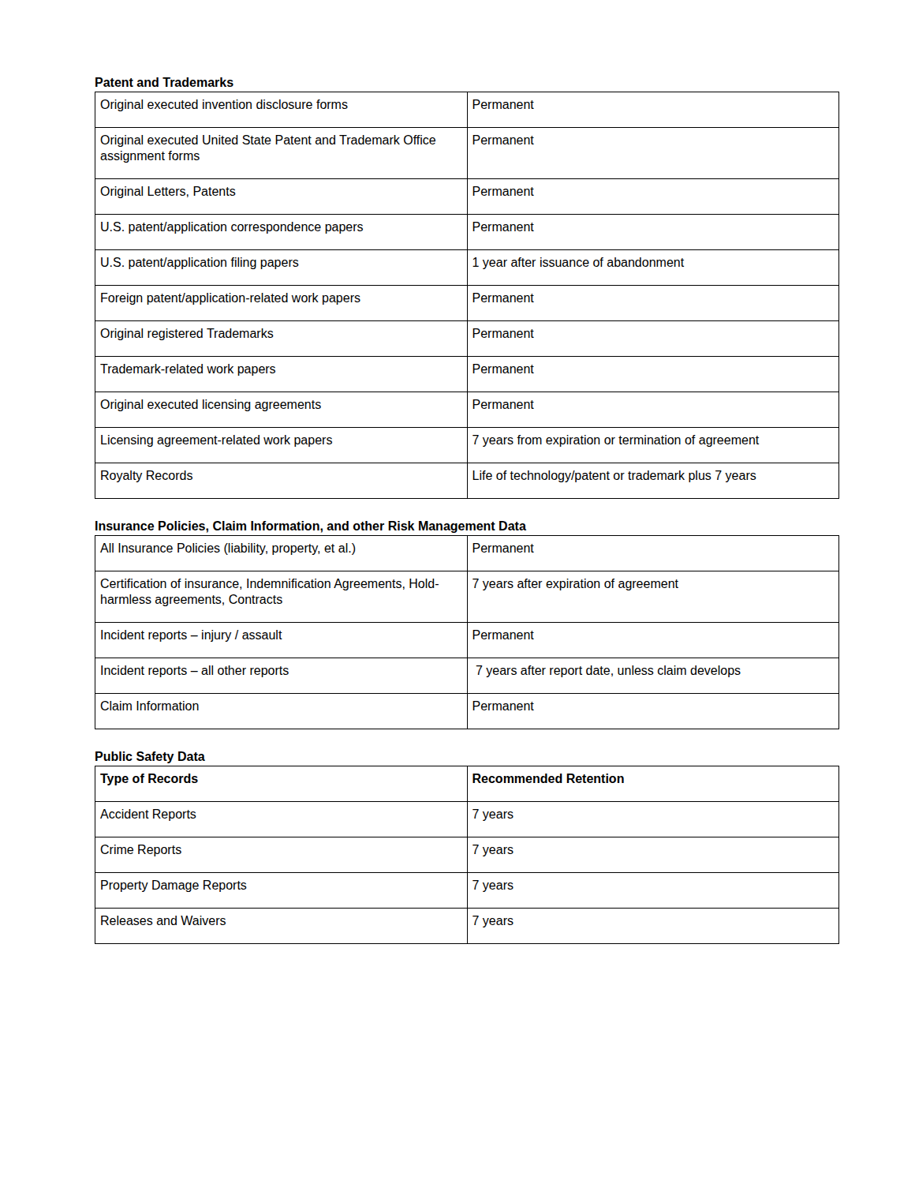Patent and Trademarks
| Original executed invention disclosure forms | Permanent |
| Original executed United State Patent and Trademark Office assignment forms | Permanent |
| Original Letters, Patents | Permanent |
| U.S. patent/application correspondence papers | Permanent |
| U.S. patent/application filing papers | 1 year after issuance of abandonment |
| Foreign patent/application-related work papers | Permanent |
| Original registered Trademarks | Permanent |
| Trademark-related work papers | Permanent |
| Original executed licensing agreements | Permanent |
| Licensing agreement-related work papers | 7 years from expiration or termination of agreement |
| Royalty Records | Life of technology/patent or trademark plus 7 years |
Insurance Policies, Claim Information, and other Risk Management Data
| All Insurance Policies (liability, property, et al.) | Permanent |
| Certification of insurance, Indemnification Agreements, Hold-harmless agreements, Contracts | 7 years after expiration of agreement |
| Incident reports – injury / assault | Permanent |
| Incident reports – all other reports | 7 years after report date, unless claim develops |
| Claim Information | Permanent |
Public Safety Data
| Type of Records | Recommended Retention |
| --- | --- |
| Accident Reports | 7 years |
| Crime Reports | 7 years |
| Property Damage Reports | 7 years |
| Releases and Waivers | 7 years |